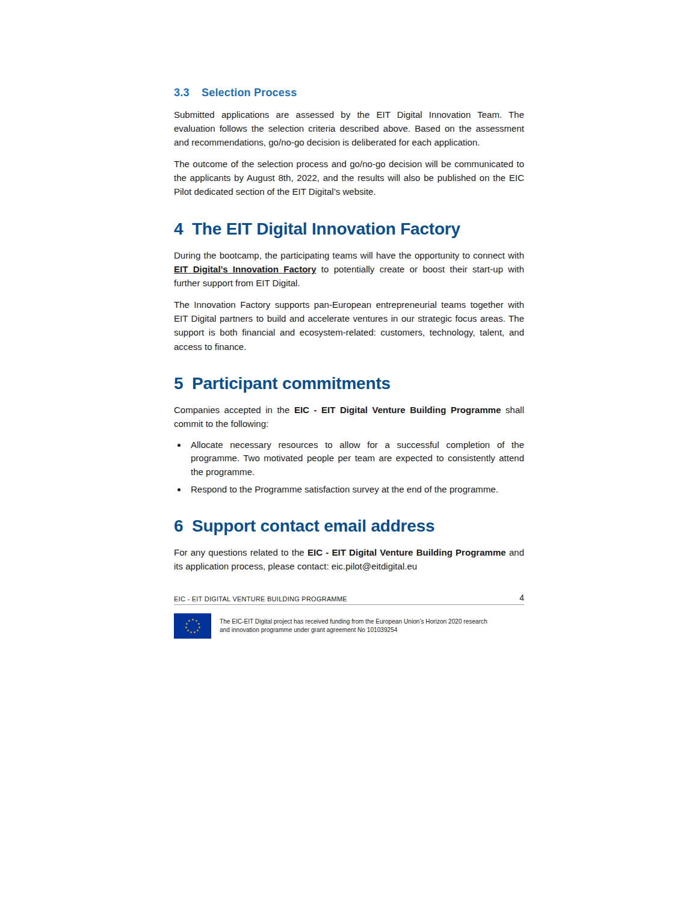3.3 Selection Process
Submitted applications are assessed by the EIT Digital Innovation Team. The evaluation follows the selection criteria described above. Based on the assessment and recommendations, go/no-go decision is deliberated for each application.
The outcome of the selection process and go/no-go decision will be communicated to the applicants by August 8th, 2022, and the results will also be published on the EIC Pilot dedicated section of the EIT Digital’s website.
4 The EIT Digital Innovation Factory
During the bootcamp, the participating teams will have the opportunity to connect with EIT Digital’s Innovation Factory to potentially create or boost their start-up with further support from EIT Digital.
The Innovation Factory supports pan-European entrepreneurial teams together with EIT Digital partners to build and accelerate ventures in our strategic focus areas. The support is both financial and ecosystem-related: customers, technology, talent, and access to finance.
5 Participant commitments
Companies accepted in the EIC - EIT Digital Venture Building Programme shall commit to the following:
Allocate necessary resources to allow for a successful completion of the programme. Two motivated people per team are expected to consistently attend the programme.
Respond to the Programme satisfaction survey at the end of the programme.
6 Support contact email address
For any questions related to the EIC - EIT Digital Venture Building Programme and its application process, please contact: eic.pilot@eitdigital.eu
EIC - EIT DIGITAL VENTURE BUILDING PROGRAMME
4
★
★
★
★
★
★
★
★
★
★
★
The EIC-EIT Digital project has received funding from the European Union’s Horizon 2020 research
and innovation programme under grant agreement No 101039254